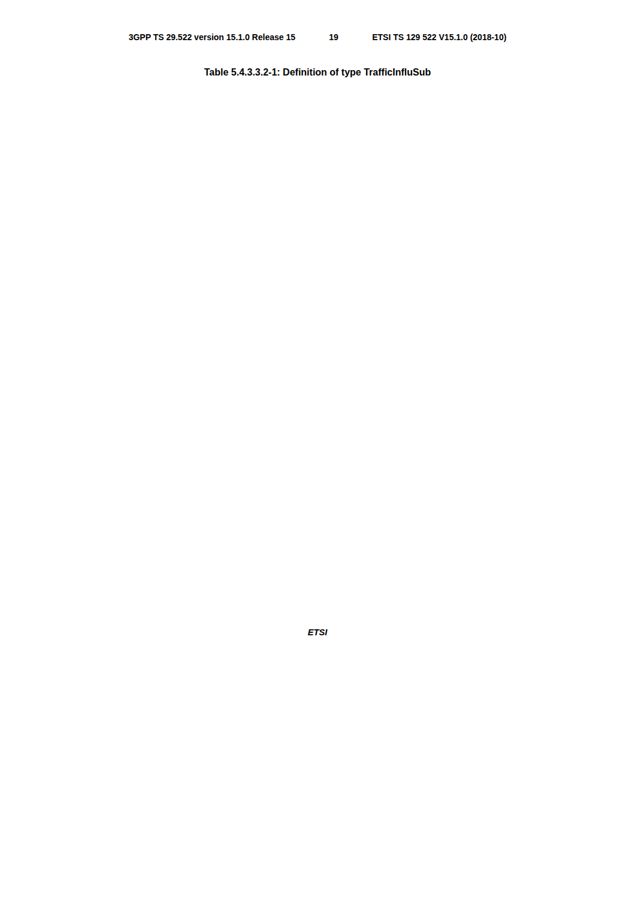3GPP TS 29.522 version 15.1.0 Release 15
19
ETSI TS 129 522 V15.1.0 (2018-10)
Table 5.4.3.3.2-1: Definition of type TrafficInfluSub
ETSI